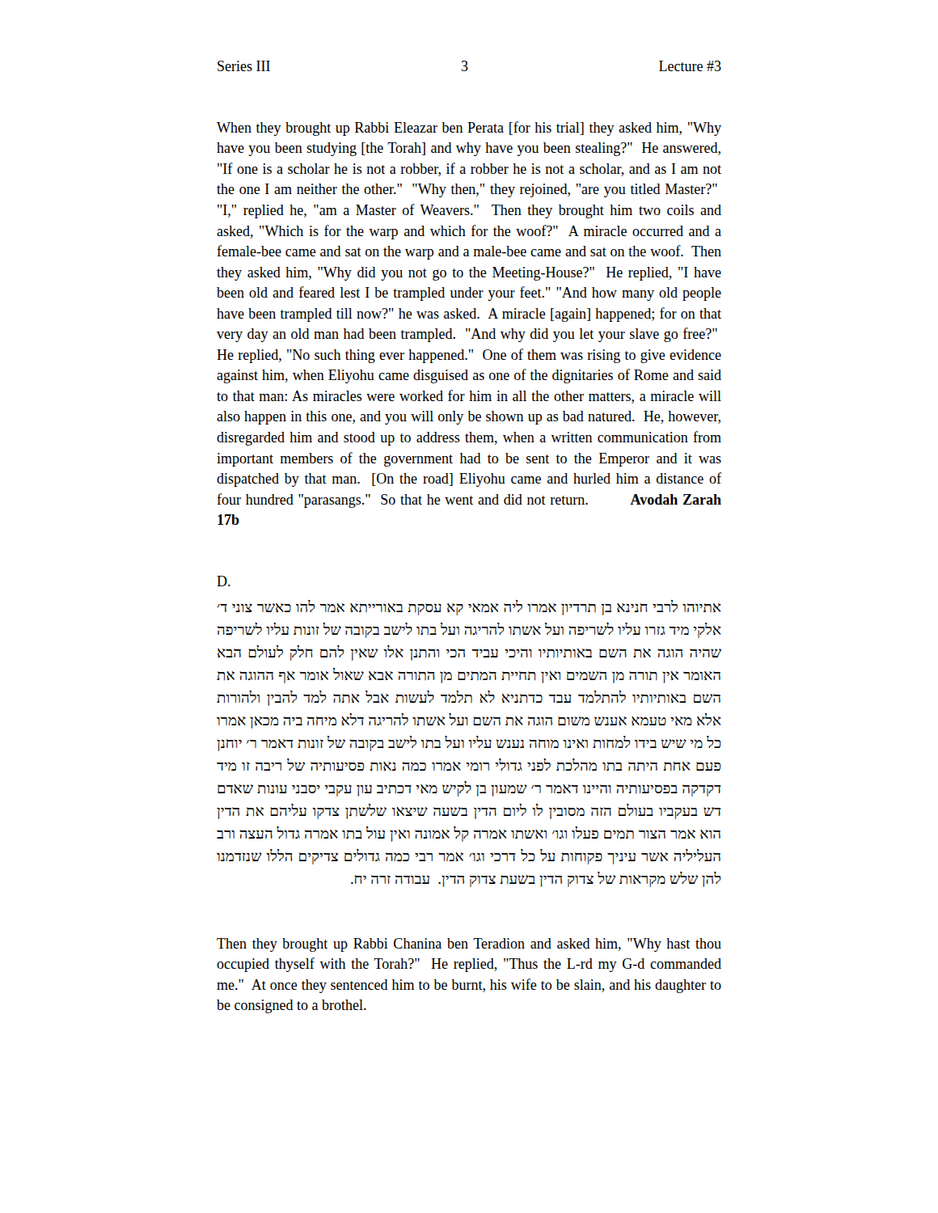Series III
3
Lecture #3
When they brought up Rabbi Eleazar ben Perata [for his trial] they asked him, "Why have you been studying [the Torah] and why have you been stealing?" He answered, "If one is a scholar he is not a robber, if a robber he is not a scholar, and as I am not the one I am neither the other." "Why then," they rejoined, "are you titled Master?" "I," replied he, "am a Master of Weavers." Then they brought him two coils and asked, "Which is for the warp and which for the woof?" A miracle occurred and a female-bee came and sat on the warp and a male-bee came and sat on the woof. Then they asked him, "Why did you not go to the Meeting-House?" He replied, "I have been old and feared lest I be trampled under your feet." "And how many old people have been trampled till now?" he was asked. A miracle [again] happened; for on that very day an old man had been trampled. "And why did you let your slave go free?" He replied, "No such thing ever happened." One of them was rising to give evidence against him, when Eliyohu came disguised as one of the dignitaries of Rome and said to that man: As miracles were worked for him in all the other matters, a miracle will also happen in this one, and you will only be shown up as bad natured. He, however, disregarded him and stood up to address them, when a written communication from important members of the government had to be sent to the Emperor and it was dispatched by that man. [On the road] Eliyohu came and hurled him a distance of four hundred "parasangs." So that he went and did not return. Avodah Zarah 17b
D.
אתיוהו לרבי חנינא בן תרדיון אמרו ליה אמאי קא עסקת באורייתא אמר להו כאשר צוני ד׳ אלקי מיד גזרו עליו לשריפה ועל אשתו להריגה ועל בתו לישב בקובה של זונות עליו לשריפה שהיה הוגה את השם באותיותיו והיכי עביד הכי והתנן אלו שאין להם חלק לעולם הבא האומר אין תורה מן השמים ואין תחיית המתים מן התורה אבא שאול אומר אף ההוגה את השם באותיותיו להתלמד עבד כדתניא לא תלמד לעשות אבל אתה למד להבין ולהורות אלא מאי טעמא אענש משום הוגה את השם ועל אשתו להריגה דלא מיחה ביה מכאן אמרו כל מי שיש בידו למחות ואינו מוחה נענש עליו ועל בתו לישב בקובה של זונות דאמר ר׳ יוחנן פעם אחת היתה בתו מהלכת לפני גדולי רומי אמרו כמה נאות פסיעותיה של ריבה זו מיד דקדקה בפסיעותיה והיינו דאמר ר׳ שמעון בן לקיש מאי דכתיב עון עקבי יסבני עונות שאדם דש בעקביו בעולם הזה מסובין לו ליום הדין בשעה שיצאו שלשתן צדקו עליהם את הדין הוא אמר הצור תמים פעלו וגו׳ ואשתו אמרה קל אמונה ואין עול בתו אמרה גדול העצה ורב העליליה אשר עיניך פקוחות על כל דרכי וגו׳ אמר רבי כמה גדולים צדיקים הללו שנזדמנו להן שלש מקראות של צדוק הדין בשעת צדוק הדין. עבודה זרה יח.
Then they brought up Rabbi Chanina ben Teradion and asked him, "Why hast thou occupied thyself with the Torah?" He replied, "Thus the L-rd my G-d commanded me." At once they sentenced him to be burnt, his wife to be slain, and his daughter to be consigned to a brothel.